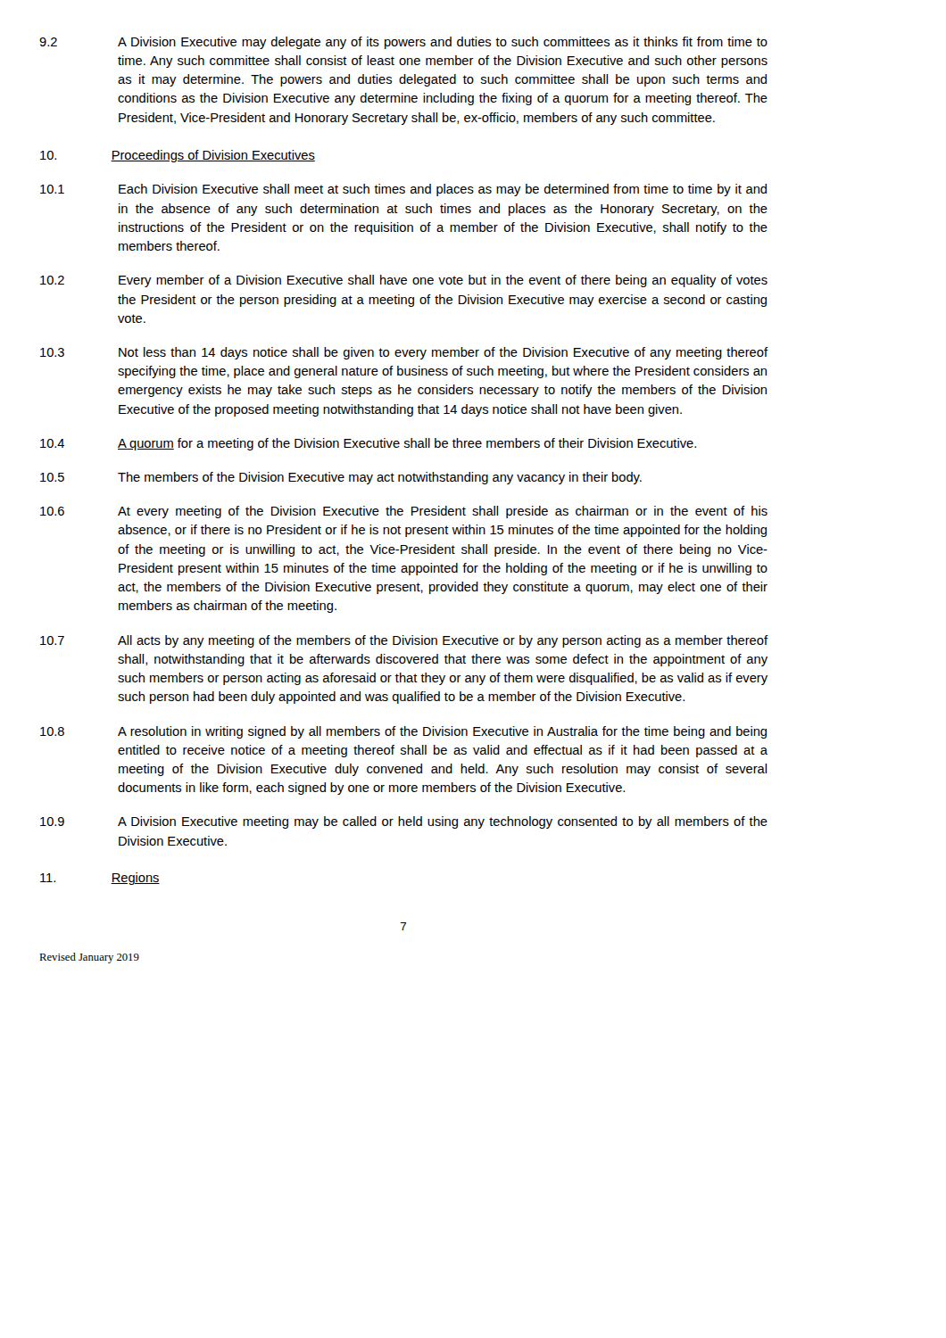9.2
A Division Executive may delegate any of its powers and duties to such committees as it thinks fit from time to time. Any such committee shall consist of least one member of the Division Executive and such other persons as it may determine. The powers and duties delegated to such committee shall be upon such terms and conditions as the Division Executive any determine including the fixing of a quorum for a meeting thereof. The President, Vice-President and Honorary Secretary shall be, ex-officio, members of any such committee.
10. Proceedings of Division Executives
10.1
Each Division Executive shall meet at such times and places as may be determined from time to time by it and in the absence of any such determination at such times and places as the Honorary Secretary, on the instructions of the President or on the requisition of a member of the Division Executive, shall notify to the members thereof.
10.2
Every member of a Division Executive shall have one vote but in the event of there being an equality of votes the President or the person presiding at a meeting of the Division Executive may exercise a second or casting vote.
10.3
Not less than 14 days notice shall be given to every member of the Division Executive of any meeting thereof specifying the time, place and general nature of business of such meeting, but where the President considers an emergency exists he may take such steps as he considers necessary to notify the members of the Division Executive of the proposed meeting notwithstanding that 14 days notice shall not have been given.
10.4
A quorum for a meeting of the Division Executive shall be three members of their Division Executive.
10.5
The members of the Division Executive may act notwithstanding any vacancy in their body.
10.6
At every meeting of the Division Executive the President shall preside as chairman or in the event of his absence, or if there is no President or if he is not present within 15 minutes of the time appointed for the holding of the meeting or is unwilling to act, the Vice-President shall preside. In the event of there being no Vice-President present within 15 minutes of the time appointed for the holding of the meeting or if he is unwilling to act, the members of the Division Executive present, provided they constitute a quorum, may elect one of their members as chairman of the meeting.
10.7
All acts by any meeting of the members of the Division Executive or by any person acting as a member thereof shall, notwithstanding that it be afterwards discovered that there was some defect in the appointment of any such members or person acting as aforesaid or that they or any of them were disqualified, be as valid as if every such person had been duly appointed and was qualified to be a member of the Division Executive.
10.8
A resolution in writing signed by all members of the Division Executive in Australia for the time being and being entitled to receive notice of a meeting thereof shall be as valid and effectual as if it had been passed at a meeting of the Division Executive duly convened and held. Any such resolution may consist of several documents in like form, each signed by one or more members of the Division Executive.
10.9
A Division Executive meeting may be called or held using any technology consented to by all members of the Division Executive.
11. Regions
7
Revised January 2019